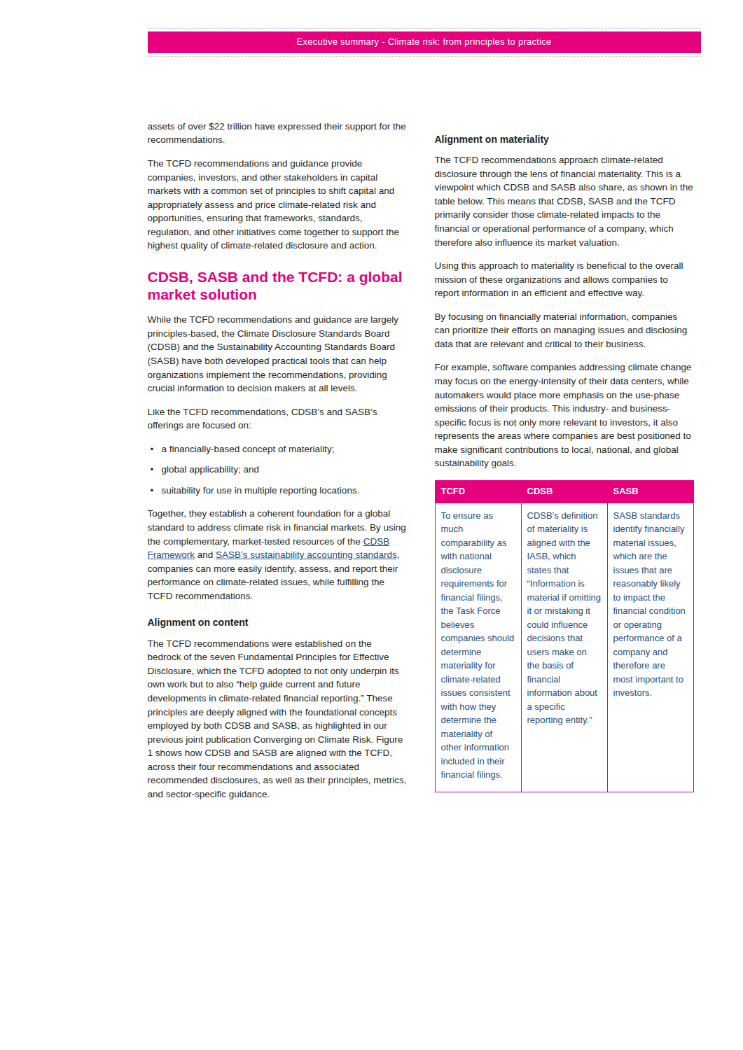Executive summary - Climate risk: from principles to practice
assets of over $22 trillion have expressed their support for the recommendations.
The TCFD recommendations and guidance provide companies, investors, and other stakeholders in capital markets with a common set of principles to shift capital and appropriately assess and price climate-related risk and opportunities, ensuring that frameworks, standards, regulation, and other initiatives come together to support the highest quality of climate-related disclosure and action.
CDSB, SASB and the TCFD: a global market solution
While the TCFD recommendations and guidance are largely principles-based, the Climate Disclosure Standards Board (CDSB) and the Sustainability Accounting Standards Board (SASB) have both developed practical tools that can help organizations implement the recommendations, providing crucial information to decision makers at all levels.
Like the TCFD recommendations, CDSB’s and SASB’s offerings are focused on:
a financially-based concept of materiality;
global applicability; and
suitability for use in multiple reporting locations.
Together, they establish a coherent foundation for a global standard to address climate risk in financial markets. By using the complementary, market-tested resources of the CDSB Framework and SASB’s sustainability accounting standards, companies can more easily identify, assess, and report their performance on climate-related issues, while fulfilling the TCFD recommendations.
Alignment on content
The TCFD recommendations were established on the bedrock of the seven Fundamental Principles for Effective Disclosure, which the TCFD adopted to not only underpin its own work but to also “help guide current and future developments in climate-related financial reporting.” These principles are deeply aligned with the foundational concepts employed by both CDSB and SASB, as highlighted in our previous joint publication Converging on Climate Risk. Figure 1 shows how CDSB and SASB are aligned with the TCFD, across their four recommendations and associated recommended disclosures, as well as their principles, metrics, and sector-specific guidance.
Alignment on materiality
The TCFD recommendations approach climate-related disclosure through the lens of financial materiality. This is a viewpoint which CDSB and SASB also share, as shown in the table below. This means that CDSB, SASB and the TCFD primarily consider those climate-related impacts to the financial or operational performance of a company, which therefore also influence its market valuation.
Using this approach to materiality is beneficial to the overall mission of these organizations and allows companies to report information in an efficient and effective way.
By focusing on financially material information, companies can prioritize their efforts on managing issues and disclosing data that are relevant and critical to their business.
For example, software companies addressing climate change may focus on the energy-intensity of their data centers, while automakers would place more emphasis on the use-phase emissions of their products. This industry- and business-specific focus is not only more relevant to investors, it also represents the areas where companies are best positioned to make significant contributions to local, national, and global sustainability goals.
| TCFD | CDSB | SASB |
| --- | --- | --- |
| To ensure as much comparability as with national disclosure requirements for financial filings, the Task Force believes companies should determine materiality for climate-related issues consistent with how they determine the materiality of other information included in their financial filings. | CDSB’s definition of materiality is aligned with the IASB, which states that “Information is material if omitting it or mistaking it could influence decisions that users make on the basis of financial information about a specific reporting entity.” | SASB standards identify financially material issues, which are the issues that are reasonably likely to impact the financial condition or operating performance of a company and therefore are most important to investors. |